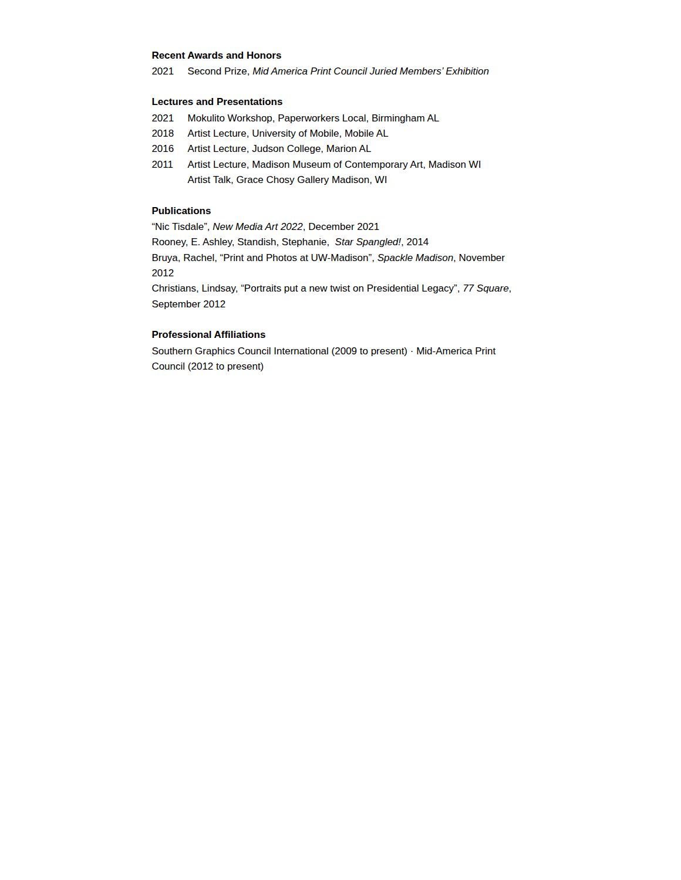Recent Awards and Honors
2021 Second Prize, Mid America Print Council Juried Members’ Exhibition
Lectures and Presentations
2021 Mokulito Workshop, Paperworkers Local, Birmingham AL
2018 Artist Lecture, University of Mobile, Mobile AL
2016 Artist Lecture, Judson College, Marion AL
2011 Artist Lecture, Madison Museum of Contemporary Art, Madison WI
Artist Talk, Grace Chosy Gallery Madison, WI
Publications
“Nic Tisdale”, New Media Art 2022, December 2021
Rooney, E. Ashley, Standish, Stephanie, Star Spangled!, 2014
Bruya, Rachel, “Print and Photos at UW-Madison”, Spackle Madison, November 2012
Christians, Lindsay, “Portraits put a new twist on Presidential Legacy”, 77 Square, September 2012
Professional Affiliations
Southern Graphics Council International (2009 to present) · Mid-America Print Council (2012 to present)